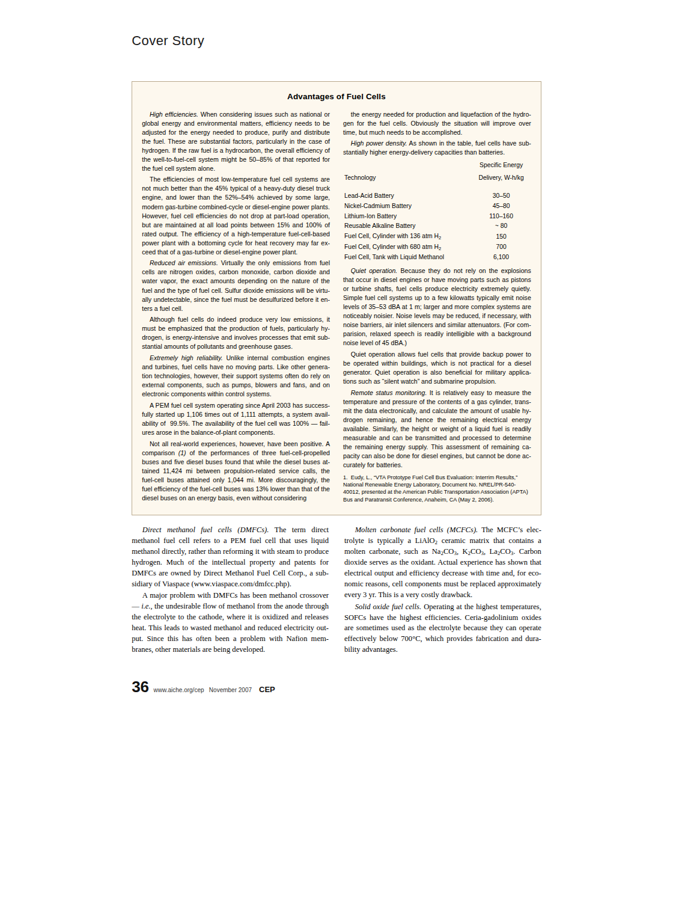Cover Story
Advantages of Fuel Cells
High efficiencies. When considering issues such as national or global energy and environmental matters, efficiency needs to be adjusted for the energy needed to produce, purify and distribute the fuel. These are substantial factors, particularly in the case of hydrogen. If the raw fuel is a hydrocarbon, the overall efficiency of the well-to-fuel-cell system might be 50–85% of that reported for the fuel cell system alone.
The efficiencies of most low-temperature fuel cell systems are not much better than the 45% typical of a heavy-duty diesel truck engine, and lower than the 52%–54% achieved by some large, modern gas-turbine combined-cycle or diesel-engine power plants. However, fuel cell efficiencies do not drop at part-load operation, but are maintained at all load points between 15% and 100% of rated output. The efficiency of a high-temperature fuel-cell-based power plant with a bottoming cycle for heat recovery may far exceed that of a gas-turbine or diesel-engine power plant.
Reduced air emissions. Virtually the only emissions from fuel cells are nitrogen oxides, carbon monoxide, carbon dioxide and water vapor, the exact amounts depending on the nature of the fuel and the type of fuel cell. Sulfur dioxide emissions will be virtually undetectable, since the fuel must be desulfurized before it enters a fuel cell.
Although fuel cells do indeed produce very low emissions, it must be emphasized that the production of fuels, particularly hydrogen, is energy-intensive and involves processes that emit substantial amounts of pollutants and greenhouse gases.
Extremely high reliability. Unlike internal combustion engines and turbines, fuel cells have no moving parts. Like other generation technologies, however, their support systems often do rely on external components, such as pumps, blowers and fans, and on electronic components within control systems.
A PEM fuel cell system operating since April 2003 has successfully started up 1,106 times out of 1,111 attempts, a system availability of 99.5%. The availability of the fuel cell was 100% — failures arose in the balance-of-plant components.
Not all real-world experiences, however, have been positive. A comparison (1) of the performances of three fuel-cell-propelled buses and five diesel buses found that while the diesel buses attained 11,424 mi between propulsion-related service calls, the fuel-cell buses attained only 1,044 mi. More discouragingly, the fuel efficiency of the fuel-cell buses was 13% lower than that of the diesel buses on an energy basis, even without considering
the energy needed for production and liquefaction of the hydrogen for the fuel cells. Obviously the situation will improve over time, but much needs to be accomplished.
High power density. As shown in the table, fuel cells have substantially higher energy-delivery capacities than batteries.
| | Specific Energy |
| --- | --- |
| Technology | Delivery, W-h/kg |
| Lead-Acid Battery | 30–50 |
| Nickel-Cadmium Battery | 45–80 |
| Lithium-Ion Battery | 110–160 |
| Reusable Alkaline Battery | ~ 80 |
| Fuel Cell, Cylinder with 136 atm H 2 | 150 |
| Fuel Cell, Cylinder with 680 atm H 2 | 700 |
| Fuel Cell, Tank with Liquid Methanol | 6,100 |
Quiet operation. Because they do not rely on the explosions that occur in diesel engines or have moving parts such as pistons or turbine shafts, fuel cells produce electricity extremely quietly. Simple fuel cell systems up to a few kilowatts typically emit noise levels of 35–53 dBA at 1 m; larger and more complex systems are noticeably noisier. Noise levels may be reduced, if necessary, with noise barriers, air inlet silencers and similar attenuators. (For comparision, relaxed speech is readily intelligible with a background noise level of 45 dBA.)
Quiet operation allows fuel cells that provide backup power to be operated within buildings, which is not practical for a diesel generator. Quiet operation is also beneficial for military applications such as “silent watch” and submarine propulsion.
Remote status monitoring. It is relatively easy to measure the temperature and pressure of the contents of a gas cylinder, transmit the data electronically, and calculate the amount of usable hydrogen remaining, and hence the remaining electrical energy available. Similarly, the height or weight of a liquid fuel is readily measurable and can be transmitted and processed to determine the remaining energy supply. This assessment of remaining capacity can also be done for diesel engines, but cannot be done accurately for batteries.
1. Eudy, L., “VTA Prototype Fuel Cell Bus Evaluation: Interrim Results,” National Renewable Energy Laboratory, Document No. NREL/PR-540-40012, presented at the American Public Transportation Association (APTA) Bus and Paratransit Conference, Anaheim, CA (May 2, 2006).
Direct methanol fuel cells (DMFCs). The term direct methanol fuel cell refers to a PEM fuel cell that uses liquid methanol directly, rather than reforming it with steam to produce hydrogen. Much of the intellectual property and patents for DMFCs are owned by Direct Methanol Fuel Cell Corp., a subsidiary of Viaspace (www.viaspace.com/dmfcc.php).
A major problem with DMFCs has been methanol crossover — i.e., the undesirable flow of methanol from the anode through the electrolyte to the cathode, where it is oxidized and releases heat. This leads to wasted methanol and reduced electricity output. Since this has often been a problem with Nafion membranes, other materials are being developed.
Molten carbonate fuel cells (MCFCs). The MCFC’s electrolyte is typically a LiAlO2 ceramic matrix that contains a molten carbonate, such as Na2CO3, K2CO3, La2CO3. Carbon dioxide serves as the oxidant. Actual experience has shown that electrical output and efficiency decrease with time and, for economic reasons, cell components must be replaced approximately every 3 yr. This is a very costly drawback.
Solid oxide fuel cells. Operating at the highest temperatures, SOFCs have the highest efficiencies. Ceria-gadolinium oxides are sometimes used as the electrolyte because they can operate effectively below 700°C, which provides fabrication and durability advantages.
36 www.aiche.org/cep November 2007 CEP